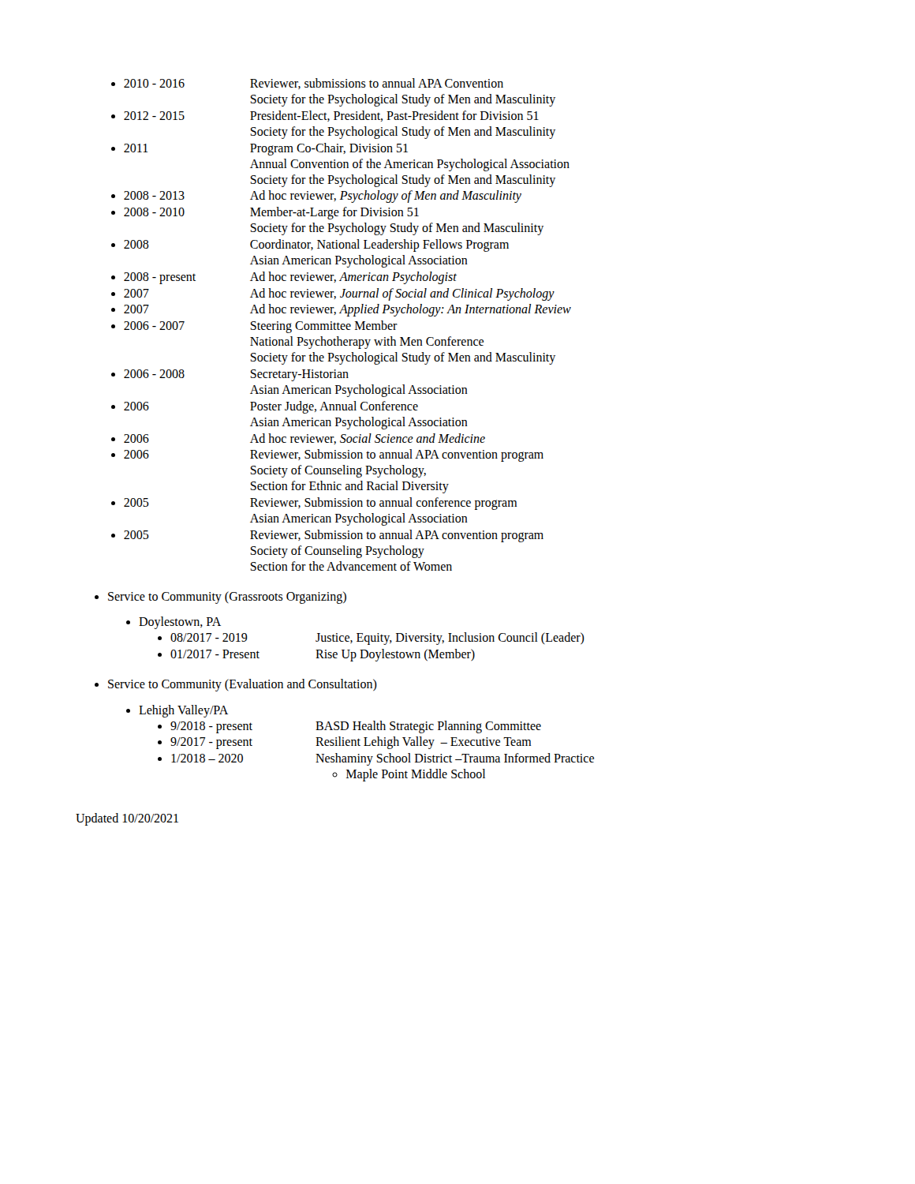2010 - 2016 Reviewer, submissions to annual APA Convention Society for the Psychological Study of Men and Masculinity
2012 - 2015 President-Elect, President, Past-President for Division 51 Society for the Psychological Study of Men and Masculinity
2011 Program Co-Chair, Division 51 Annual Convention of the American Psychological Association Society for the Psychological Study of Men and Masculinity
2008 - 2013 Ad hoc reviewer, Psychology of Men and Masculinity
2008 - 2010 Member-at-Large for Division 51 Society for the Psychology Study of Men and Masculinity
2008 Coordinator, National Leadership Fellows Program Asian American Psychological Association
2008 - present Ad hoc reviewer, American Psychologist
2007 Ad hoc reviewer, Journal of Social and Clinical Psychology
2007 Ad hoc reviewer, Applied Psychology: An International Review
2006 - 2007 Steering Committee Member National Psychotherapy with Men Conference Society for the Psychological Study of Men and Masculinity
2006 - 2008 Secretary-Historian Asian American Psychological Association
2006 Poster Judge, Annual Conference Asian American Psychological Association
2006 Ad hoc reviewer, Social Science and Medicine
2006 Reviewer, Submission to annual APA convention program Society of Counseling Psychology, Section for Ethnic and Racial Diversity
2005 Reviewer, Submission to annual conference program Asian American Psychological Association
2005 Reviewer, Submission to annual APA convention program Society of Counseling Psychology Section for the Advancement of Women
Service to Community (Grassroots Organizing)
Doylestown, PA
08/2017 - 2019 Justice, Equity, Diversity, Inclusion Council (Leader)
01/2017 - Present Rise Up Doylestown (Member)
Service to Community (Evaluation and Consultation)
Lehigh Valley/PA
9/2018 - present BASD Health Strategic Planning Committee
9/2017 - present Resilient Lehigh Valley – Executive Team
1/2018 – 2020 Neshaminy School District –Trauma Informed Practice
Maple Point Middle School
Updated 10/20/2021